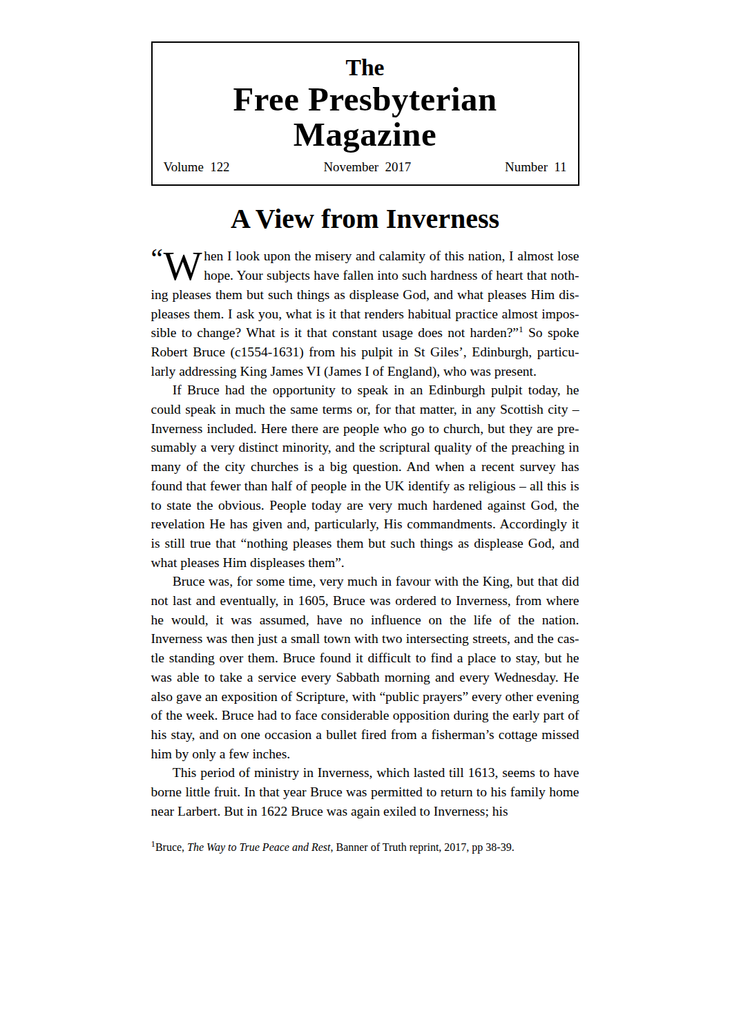The
Free Presbyterian Magazine
Volume 122 November 2017 Number 11
A View from Inverness
“When I look upon the misery and calamity of this nation, I almost lose hope. Your subjects have fallen into such hardness of heart that nothing pleases them but such things as displease God, and what pleases Him displeases them. I ask you, what is it that renders habitual practice almost impossible to change? What is it that constant usage does not harden?”1 So spoke Robert Bruce (c1554-1631) from his pulpit in St Giles’, Edinburgh, particularly addressing King James VI (James I of England), who was present.
If Bruce had the opportunity to speak in an Edinburgh pulpit today, he could speak in much the same terms or, for that matter, in any Scottish city – Inverness included. Here there are people who go to church, but they are presumably a very distinct minority, and the scriptural quality of the preaching in many of the city churches is a big question. And when a recent survey has found that fewer than half of people in the UK identify as religious – all this is to state the obvious. People today are very much hardened against God, the revelation He has given and, particularly, His commandments. Accordingly it is still true that “nothing pleases them but such things as displease God, and what pleases Him displeases them”.
Bruce was, for some time, very much in favour with the King, but that did not last and eventually, in 1605, Bruce was ordered to Inverness, from where he would, it was assumed, have no influence on the life of the nation. Inverness was then just a small town with two intersecting streets, and the castle standing over them. Bruce found it difficult to find a place to stay, but he was able to take a service every Sabbath morning and every Wednesday. He also gave an exposition of Scripture, with “public prayers” every other evening of the week. Bruce had to face considerable opposition during the early part of his stay, and on one occasion a bullet fired from a fisherman’s cottage missed him by only a few inches.
This period of ministry in Inverness, which lasted till 1613, seems to have borne little fruit. In that year Bruce was permitted to return to his family home near Larbert. But in 1622 Bruce was again exiled to Inverness; his
1Bruce, The Way to True Peace and Rest, Banner of Truth reprint, 2017, pp 38-39.